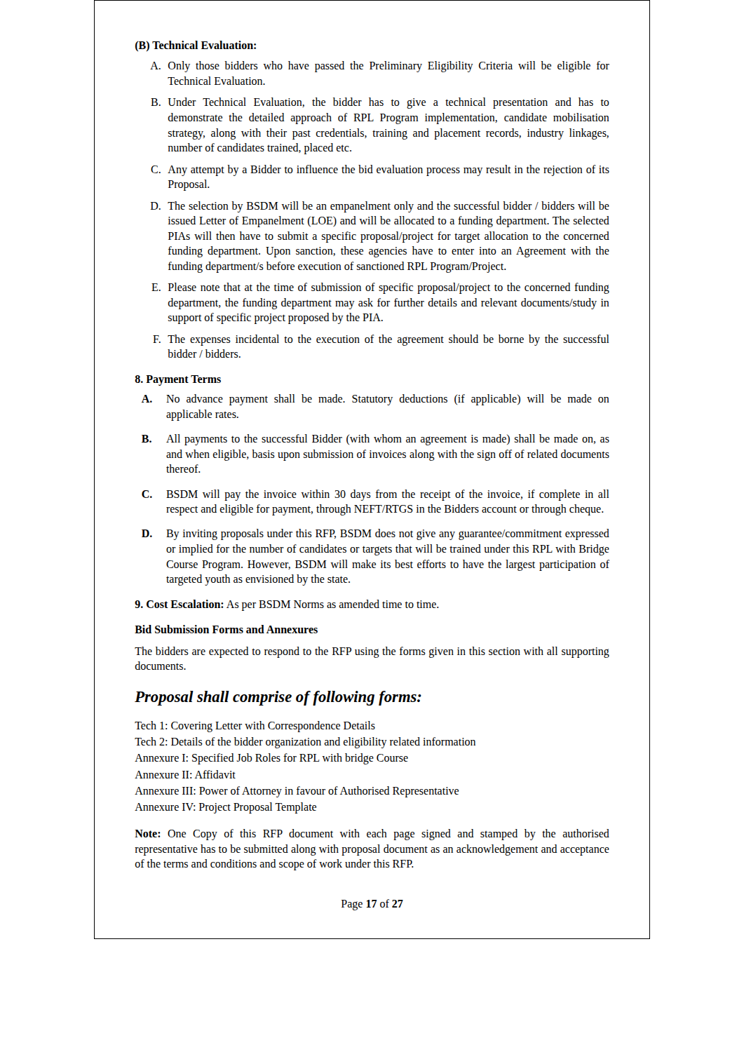(B) Technical Evaluation:
Only those bidders who have passed the Preliminary Eligibility Criteria will be eligible for Technical Evaluation.
Under Technical Evaluation, the bidder has to give a technical presentation and has to demonstrate the detailed approach of RPL Program implementation, candidate mobilisation strategy, along with their past credentials, training and placement records, industry linkages, number of candidates trained, placed etc.
Any attempt by a Bidder to influence the bid evaluation process may result in the rejection of its Proposal.
The selection by BSDM will be an empanelment only and the successful bidder / bidders will be issued Letter of Empanelment (LOE) and will be allocated to a funding department. The selected PIAs will then have to submit a specific proposal/project for target allocation to the concerned funding department. Upon sanction, these agencies have to enter into an Agreement with the funding department/s before execution of sanctioned RPL Program/Project.
Please note that at the time of submission of specific proposal/project to the concerned funding department, the funding department may ask for further details and relevant documents/study in support of specific project proposed by the PIA.
The expenses incidental to the execution of the agreement should be borne by the successful bidder / bidders.
8. Payment Terms
No advance payment shall be made. Statutory deductions (if applicable) will be made on applicable rates.
All payments to the successful Bidder (with whom an agreement is made) shall be made on, as and when eligible, basis upon submission of invoices along with the sign off of related documents thereof.
BSDM will pay the invoice within 30 days from the receipt of the invoice, if complete in all respect and eligible for payment, through NEFT/RTGS in the Bidders account or through cheque.
By inviting proposals under this RFP, BSDM does not give any guarantee/commitment expressed or implied for the number of candidates or targets that will be trained under this RPL with Bridge Course Program. However, BSDM will make its best efforts to have the largest participation of targeted youth as envisioned by the state.
9. Cost Escalation: As per BSDM Norms as amended time to time.
Bid Submission Forms and Annexures
The bidders are expected to respond to the RFP using the forms given in this section with all supporting documents.
Proposal shall comprise of following forms:
Tech 1: Covering Letter with Correspondence Details
Tech 2: Details of the bidder organization and eligibility related information
Annexure I: Specified Job Roles for RPL with bridge Course
Annexure II: Affidavit
Annexure III: Power of Attorney in favour of Authorised Representative
Annexure IV: Project Proposal Template
Note: One Copy of this RFP document with each page signed and stamped by the authorised representative has to be submitted along with proposal document as an acknowledgement and acceptance of the terms and conditions and scope of work under this RFP.
Page 17 of 27